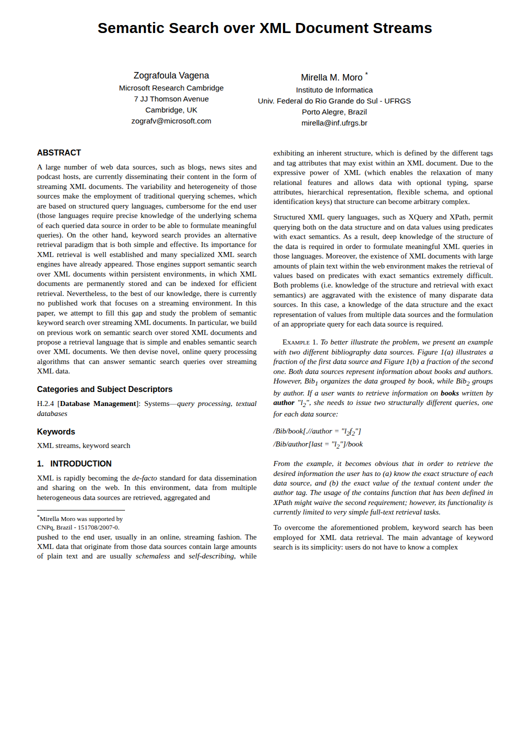Semantic Search over XML Document Streams
Zografoula Vagena
Microsoft Research Cambridge
7 JJ Thomson Avenue
Cambridge, UK
zografv@microsoft.com
Mirella M. Moro *
Instituto de Informatica
Univ. Federal do Rio Grande do Sul - UFRGS
Porto Alegre, Brazil
mirella@inf.ufrgs.br
ABSTRACT
A large number of web data sources, such as blogs, news sites and podcast hosts, are currently disseminating their content in the form of streaming XML documents. The variability and heterogeneity of those sources make the employment of traditional querying schemes, which are based on structured query languages, cumbersome for the end user (those languages require precise knowledge of the underlying schema of each queried data source in order to be able to formulate meaningful queries). On the other hand, keyword search provides an alternative retrieval paradigm that is both simple and effective. Its importance for XML retrieval is well established and many specialized XML search engines have already appeared. Those engines support semantic search over XML documents within persistent environments, in which XML documents are permanently stored and can be indexed for efficient retrieval. Nevertheless, to the best of our knowledge, there is currently no published work that focuses on a streaming environment. In this paper, we attempt to fill this gap and study the problem of semantic keyword search over streaming XML documents. In particular, we build on previous work on semantic search over stored XML documents and propose a retrieval language that is simple and enables semantic search over XML documents. We then devise novel, online query processing algorithms that can answer semantic search queries over streaming XML data.
Categories and Subject Descriptors
H.2.4 [Database Management]: Systems—query processing, textual databases
Keywords
XML streams, keyword search
1. INTRODUCTION
XML is rapidly becoming the de-facto standard for data dissemination and sharing on the web. In this environment, data from multiple heterogeneous data sources are retrieved, aggregated and
*Mirella Moro was supported by CNPq, Brazil - 151708/2007-0.
pushed to the end user, usually in an online, streaming fashion. The XML data that originate from those data sources contain large amounts of plain text and are usually schemaless and self-describing, while exhibiting an inherent structure, which is defined by the different tags and tag attributes that may exist within an XML document. Due to the expressive power of XML (which enables the relaxation of many relational features and allows data with optional typing, sparse attributes, hierarchical representation, flexible schema, and optional identification keys) that structure can become arbitrary complex.
Structured XML query languages, such as XQuery and XPath, permit querying both on the data structure and on data values using predicates with exact semantics. As a result, deep knowledge of the structure of the data is required in order to formulate meaningful XML queries in those languages. Moreover, the existence of XML documents with large amounts of plain text within the web environment makes the retrieval of values based on predicates with exact semantics extremely difficult. Both problems (i.e. knowledge of the structure and retrieval with exact semantics) are aggravated with the existence of many disparate data sources. In this case, a knowledge of the data structure and the exact representation of values from multiple data sources and the formulation of an appropriate query for each data source is required.
Example 1. To better illustrate the problem, we present an example with two different bibliography data sources. Figure 1(a) illustrates a fraction of the first data source and Figure 1(b) a fraction of the second one. Both data sources represent information about books and authors. However, Bib1 organizes the data grouped by book, while Bib2 groups by author. If a user wants to retrieve information on books written by author "l2", she needs to issue two structurally different queries, one for each data source:
/Bib/book[.//author = "l2f2"]
/Bib/author[last = "l2"]/book
From the example, it becomes obvious that in order to retrieve the desired information the user has to (a) know the exact structure of each data source, and (b) the exact value of the textual content under the author tag. The usage of the contains function that has been defined in XPath might waive the second requirement; however, its functionality is currently limited to very simple full-text retrieval tasks.
To overcome the aforementioned problem, keyword search has been employed for XML data retrieval. The main advantage of keyword search is its simplicity: users do not have to know a complex